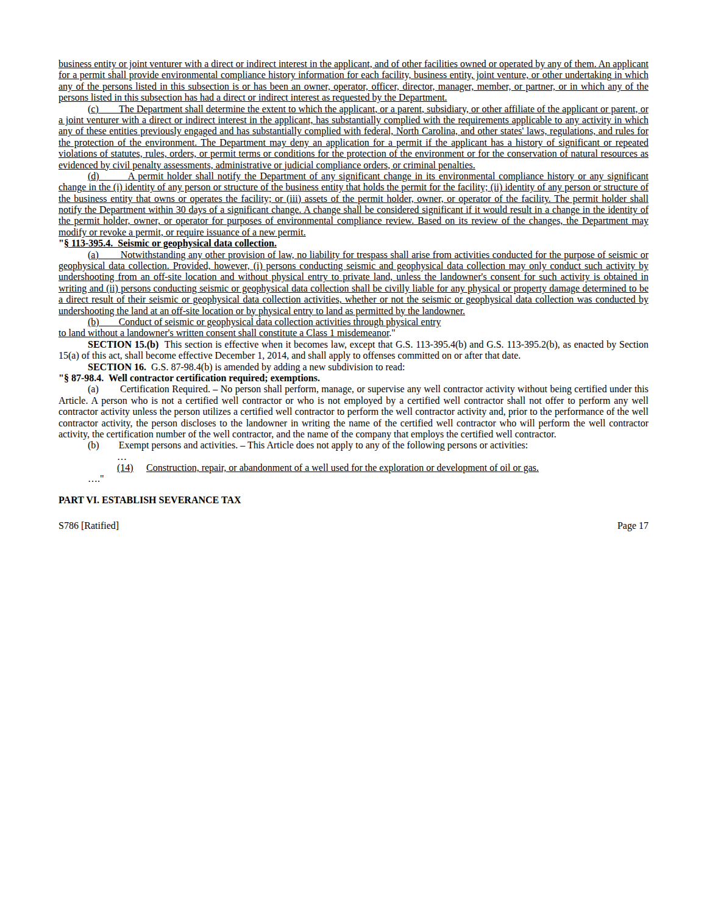business entity or joint venturer with a direct or indirect interest in the applicant, and of other facilities owned or operated by any of them. An applicant for a permit shall provide environmental compliance history information for each facility, business entity, joint venture, or other undertaking in which any of the persons listed in this subsection is or has been an owner, operator, officer, director, manager, member, or partner, or in which any of the persons listed in this subsection has had a direct or indirect interest as requested by the Department.
(c) The Department shall determine the extent to which the applicant, or a parent, subsidiary, or other affiliate of the applicant or parent, or a joint venturer with a direct or indirect interest in the applicant, has substantially complied with the requirements applicable to any activity in which any of these entities previously engaged and has substantially complied with federal, North Carolina, and other states' laws, regulations, and rules for the protection of the environment. The Department may deny an application for a permit if the applicant has a history of significant or repeated violations of statutes, rules, orders, or permit terms or conditions for the protection of the environment or for the conservation of natural resources as evidenced by civil penalty assessments, administrative or judicial compliance orders, or criminal penalties.
(d) A permit holder shall notify the Department of any significant change in its environmental compliance history or any significant change in the (i) identity of any person or structure of the business entity that holds the permit for the facility; (ii) identity of any person or structure of the business entity that owns or operates the facility; or (iii) assets of the permit holder, owner, or operator of the facility. The permit holder shall notify the Department within 30 days of a significant change. A change shall be considered significant if it would result in a change in the identity of the permit holder, owner, or operator for purposes of environmental compliance review. Based on its review of the changes, the Department may modify or revoke a permit, or require issuance of a new permit.
"§ 113-395.4. Seismic or geophysical data collection.
(a) Notwithstanding any other provision of law, no liability for trespass shall arise from activities conducted for the purpose of seismic or geophysical data collection. Provided, however, (i) persons conducting seismic and geophysical data collection may only conduct such activity by undershooting from an off-site location and without physical entry to private land, unless the landowner's consent for such activity is obtained in writing and (ii) persons conducting seismic or geophysical data collection shall be civilly liable for any physical or property damage determined to be a direct result of their seismic or geophysical data collection activities, whether or not the seismic or geophysical data collection was conducted by undershooting the land at an off-site location or by physical entry to land as permitted by the landowner.
(b) Conduct of seismic or geophysical data collection activities through physical entry
to land without a landowner's written consent shall constitute a Class 1 misdemeanor."
SECTION 15.(b) This section is effective when it becomes law, except that G.S. 113-395.4(b) and G.S. 113-395.2(b), as enacted by Section 15(a) of this act, shall become effective December 1, 2014, and shall apply to offenses committed on or after that date.
SECTION 16. G.S. 87-98.4(b) is amended by adding a new subdivision to read:
"§ 87-98.4. Well contractor certification required; exemptions.
(a) Certification Required. – No person shall perform, manage, or supervise any well contractor activity without being certified under this Article. A person who is not a certified well contractor or who is not employed by a certified well contractor shall not offer to perform any well contractor activity unless the person utilizes a certified well contractor to perform the well contractor activity and, prior to the performance of the well contractor activity, the person discloses to the landowner in writing the name of the certified well contractor who will perform the well contractor activity, the certification number of the well contractor, and the name of the company that employs the certified well contractor.
(b) Exempt persons and activities. – This Article does not apply to any of the following persons or activities:
…
(14) Construction, repair, or abandonment of a well used for the exploration or development of oil or gas.
…."
PART VI. ESTABLISH SEVERANCE TAX
S786 [Ratified] Page 17